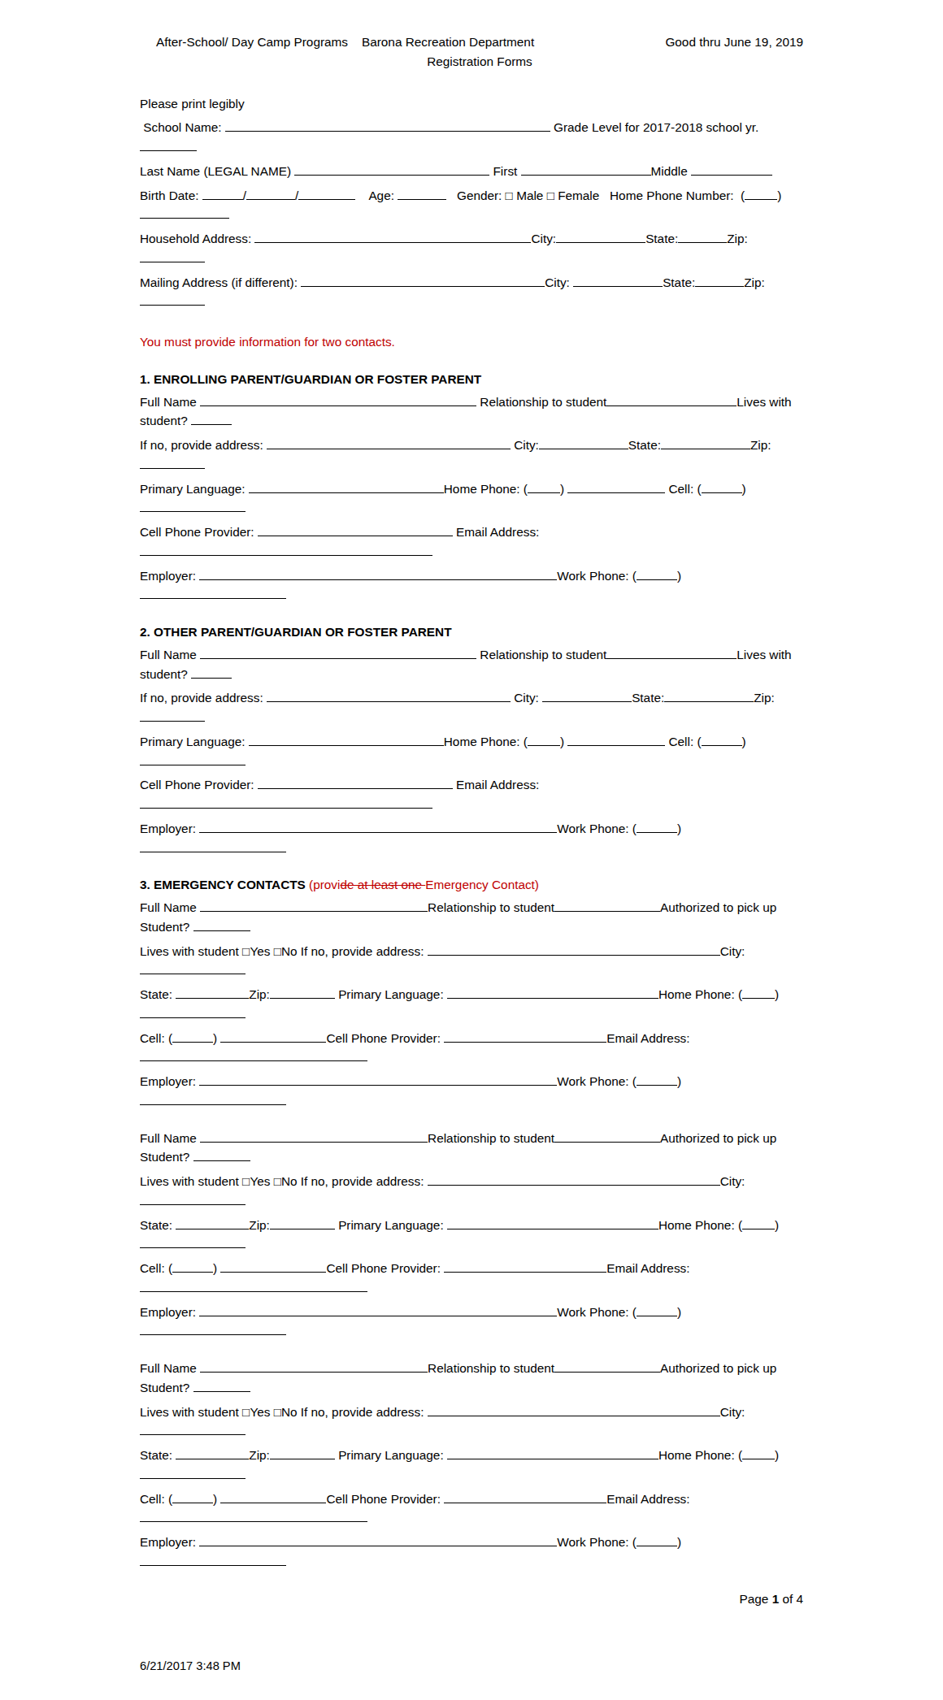After-School/ Day Camp Programs Barona Recreation Department Good thru June 19, 2019
Registration Forms
Please print legibly
School Name: Grade Level for 2017-2018 school yr.
Last Name (LEGAL NAME) First Middle
Birth Date: / / Age: Gender: □ Male □ Female Home Phone Number: ( )
Household Address: City: State: Zip:
Mailing Address (if different): City: State: Zip:
You must provide information for two contacts.
1. ENROLLING PARENT/GUARDIAN OR FOSTER PARENT
Full Name Relationship to student Lives with student?
If no, provide address: City: State: Zip:
Primary Language: Home Phone: ( ) Cell: ( )
Cell Phone Provider: Email Address:
Employer: Work Phone: ( )
2. OTHER PARENT/GUARDIAN OR FOSTER PARENT
Full Name Relationship to student Lives with student?
If no, provide address: City: State: Zip:
Primary Language: Home Phone: ( ) Cell: ( )
Cell Phone Provider: Email Address:
Employer: Work Phone: ( )
3. EMERGENCY CONTACTS (provide at least one Emergency Contact)
Full Name Relationship to student Authorized to pick up Student?
Lives with student □Yes □No If no, provide address: City:
State: Zip: Primary Language: Home Phone: ( )
Cell: ( ) Cell Phone Provider: Email Address:
Employer: Work Phone: ( )
Full Name Relationship to student Authorized to pick up Student?
Lives with student □Yes □No If no, provide address: City:
State: Zip: Primary Language: Home Phone: ( )
Cell: ( ) Cell Phone Provider: Email Address:
Employer: Work Phone: ( )
Full Name Relationship to student Authorized to pick up Student?
Lives with student □Yes □No If no, provide address: City:
State: Zip: Primary Language: Home Phone: ( )
Cell: ( ) Cell Phone Provider: Email Address:
Employer: Work Phone: ( )
Page 1 of 4
6/21/2017 3:48 PM